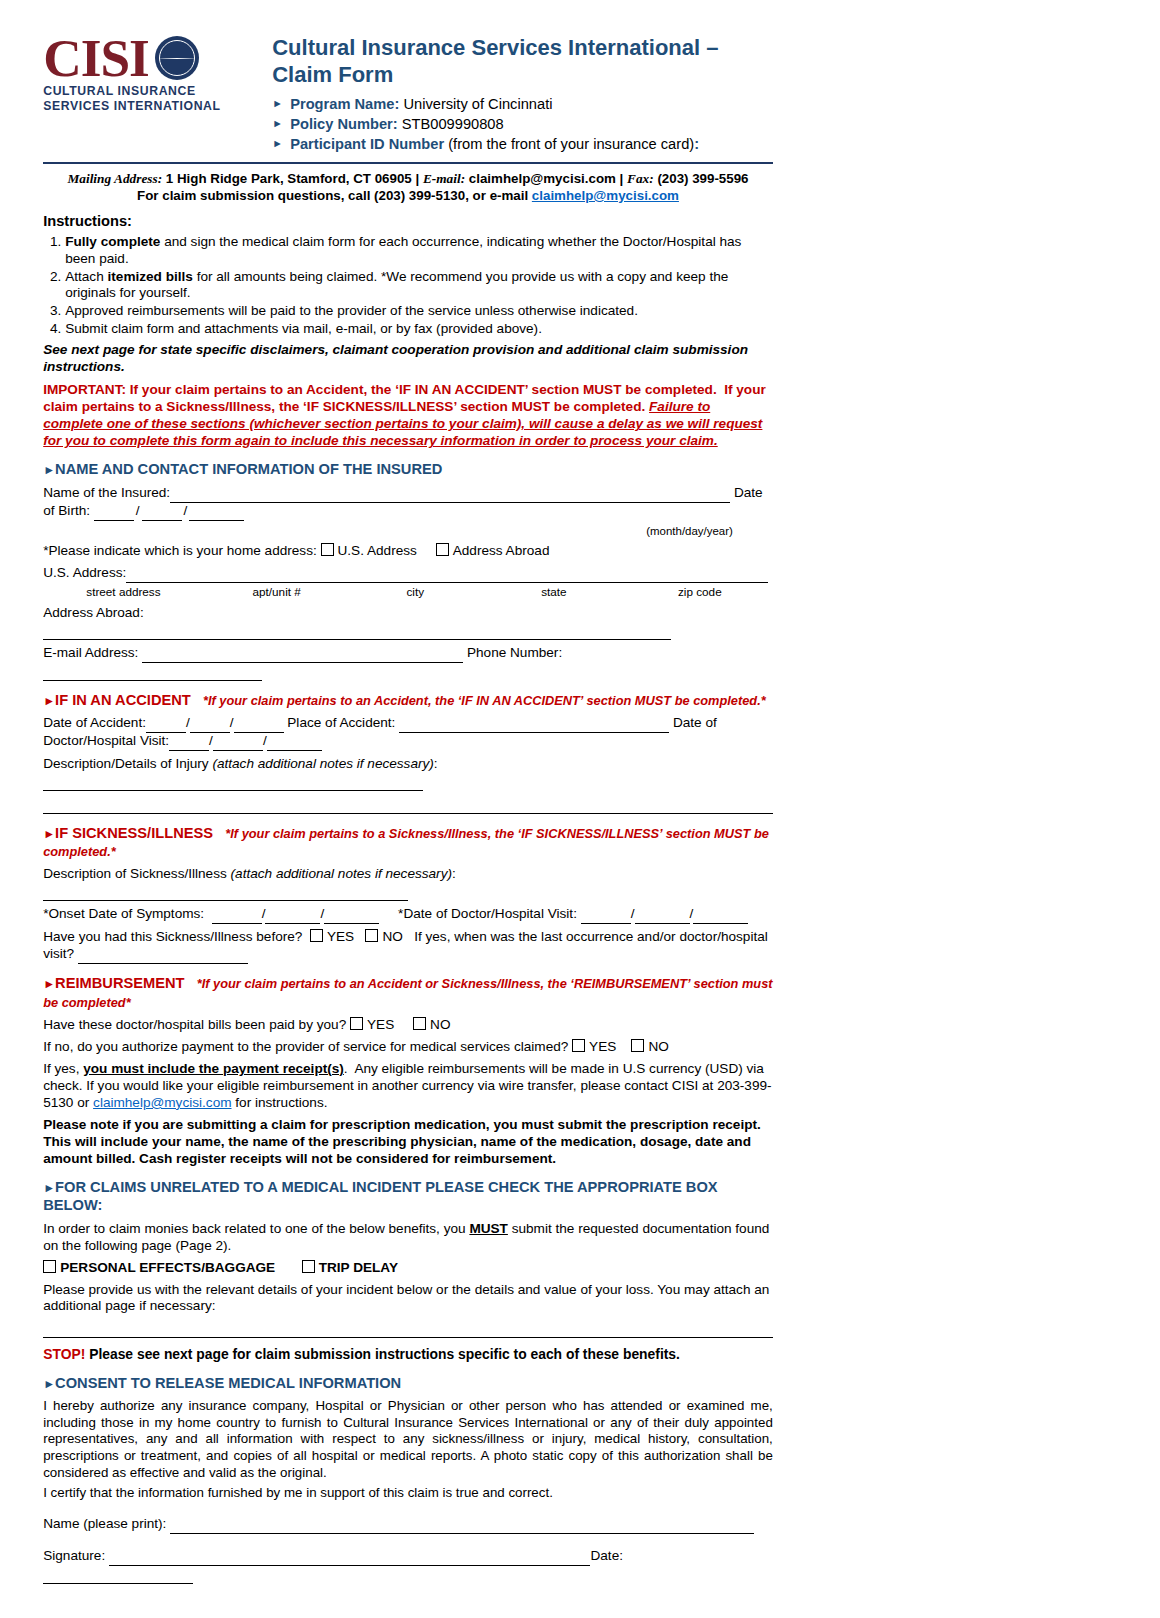CISI
CULTURAL INSURANCE
SERVICES INTERNATIONAL
Cultural Insurance Services International – Claim Form
Program Name: University of Cincinnati
Policy Number: STB009990808
Participant ID Number (from the front of your insurance card):
Mailing Address: 1 High Ridge Park, Stamford, CT 06905 | E-mail: claimhelp@mycisi.com | Fax: (203) 399-5596
For claim submission questions, call (203) 399-5130, or e-mail claimhelp@mycisi.com
Instructions:
Fully complete and sign the medical claim form for each occurrence, indicating whether the Doctor/Hospital has been paid.
Attach itemized bills for all amounts being claimed. *We recommend you provide us with a copy and keep the originals for yourself.
Approved reimbursements will be paid to the provider of the service unless otherwise indicated.
Submit claim form and attachments via mail, e-mail, or by fax (provided above).
See next page for state specific disclaimers, claimant cooperation provision and additional claim submission instructions.
IMPORTANT: If your claim pertains to an Accident, the ‘IF IN AN ACCIDENT’ section MUST be completed. If your claim pertains to a Sickness/Illness, the ‘IF SICKNESS/ILLNESS’ section MUST be completed. Failure to complete one of these sections (whichever section pertains to your claim), will cause a delay as we will request for you to complete this form again to include this necessary information in order to process your claim.
NAME AND CONTACT INFORMATION OF THE INSURED
Name of the Insured: Date of Birth: / /
(month/day/year)
*Please indicate which is your home address: U.S. Address Address Abroad
U.S. Address:
street address apt/unit # city state zip code
Address Abroad:
E-mail Address: Phone Number:
IF IN AN ACCIDENT *If your claim pertains to an Accident, the ‘IF IN AN ACCIDENT’ section MUST be completed.*
Date of Accident: / / Place of Accident: Date of Doctor/Hospital Visit: / /
Description/Details of Injury (attach additional notes if necessary):
IF SICKNESS/ILLNESS *If your claim pertains to a Sickness/Illness, the ‘IF SICKNESS/ILLNESS’ section MUST be completed.*
Description of Sickness/Illness (attach additional notes if necessary):
*Onset Date of Symptoms: / / *Date of Doctor/Hospital Visit: / /
Have you had this Sickness/Illness before? YES NO If yes, when was the last occurrence and/or doctor/hospital visit?
REIMBURSEMENT *If your claim pertains to an Accident or Sickness/Illness, the ‘REIMBURSEMENT’ section must be completed*
Have these doctor/hospital bills been paid by you? YES NO
If no, do you authorize payment to the provider of service for medical services claimed? YES NO
If yes, you must include the payment receipt(s). Any eligible reimbursements will be made in U.S currency (USD) via check. If you would like your eligible reimbursement in another currency via wire transfer, please contact CISI at 203-399-5130 or claimhelp@mycisi.com for instructions.
Please note if you are submitting a claim for prescription medication, you must submit the prescription receipt. This will include your name, the name of the prescribing physician, name of the medication, dosage, date and amount billed. Cash register receipts will not be considered for reimbursement.
FOR CLAIMS UNRELATED TO A MEDICAL INCIDENT PLEASE CHECK THE APPROPRIATE BOX BELOW:
In order to claim monies back related to one of the below benefits, you MUST submit the requested documentation found on the following page (Page 2).
PERSONAL EFFECTS/BAGGAGE TRIP DELAY
Please provide us with the relevant details of your incident below or the details and value of your loss. You may attach an additional page if necessary:
STOP! Please see next page for claim submission instructions specific to each of these benefits.
CONSENT TO RELEASE MEDICAL INFORMATION
I hereby authorize any insurance company, Hospital or Physician or other person who has attended or examined me, including those in my home country to furnish to Cultural Insurance Services International or any of their duly appointed representatives, any and all information with respect to any sickness/illness or injury, medical history, consultation, prescriptions or treatment, and copies of all hospital or medical reports. A photo static copy of this authorization shall be considered as effective and valid as the original.
I certify that the information furnished by me in support of this claim is true and correct.
Name (please print):
Signature: Date: